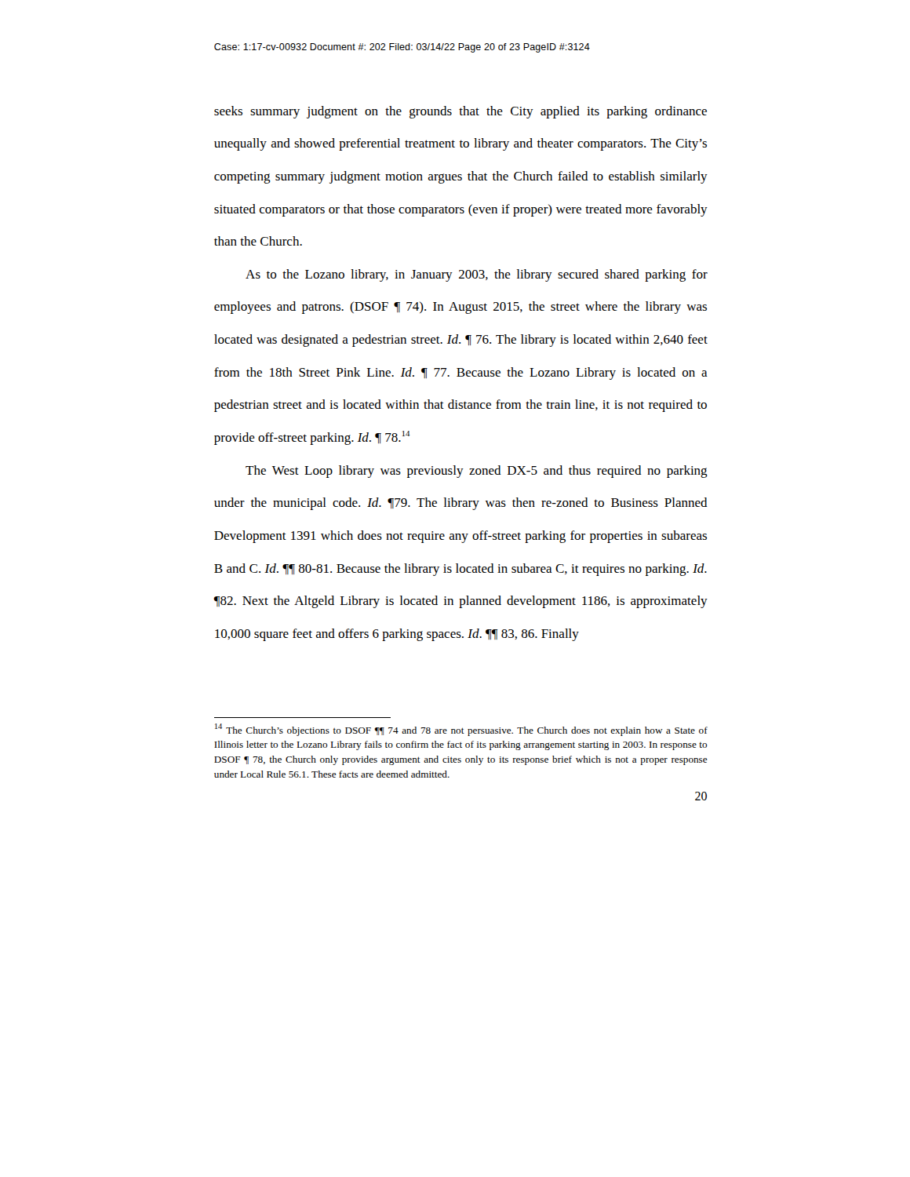Case: 1:17-cv-00932 Document #: 202 Filed: 03/14/22 Page 20 of 23 PageID #:3124
seeks summary judgment on the grounds that the City applied its parking ordinance unequally and showed preferential treatment to library and theater comparators. The City’s competing summary judgment motion argues that the Church failed to establish similarly situated comparators or that those comparators (even if proper) were treated more favorably than the Church.
As to the Lozano library, in January 2003, the library secured shared parking for employees and patrons. (DSOF ¶ 74). In August 2015, the street where the library was located was designated a pedestrian street. Id. ¶ 76. The library is located within 2,640 feet from the 18th Street Pink Line. Id. ¶ 77. Because the Lozano Library is located on a pedestrian street and is located within that distance from the train line, it is not required to provide off-street parking. Id. ¶ 78.14
The West Loop library was previously zoned DX-5 and thus required no parking under the municipal code. Id. ¶79. The library was then re-zoned to Business Planned Development 1391 which does not require any off-street parking for properties in subareas B and C. Id. ¶¶ 80-81. Because the library is located in subarea C, it requires no parking. Id. ¶82. Next the Altgeld Library is located in planned development 1186, is approximately 10,000 square feet and offers 6 parking spaces. Id. ¶¶ 83, 86. Finally
14 The Church’s objections to DSOF ¶¶ 74 and 78 are not persuasive. The Church does not explain how a State of Illinois letter to the Lozano Library fails to confirm the fact of its parking arrangement starting in 2003. In response to DSOF ¶ 78, the Church only provides argument and cites only to its response brief which is not a proper response under Local Rule 56.1. These facts are deemed admitted.
20